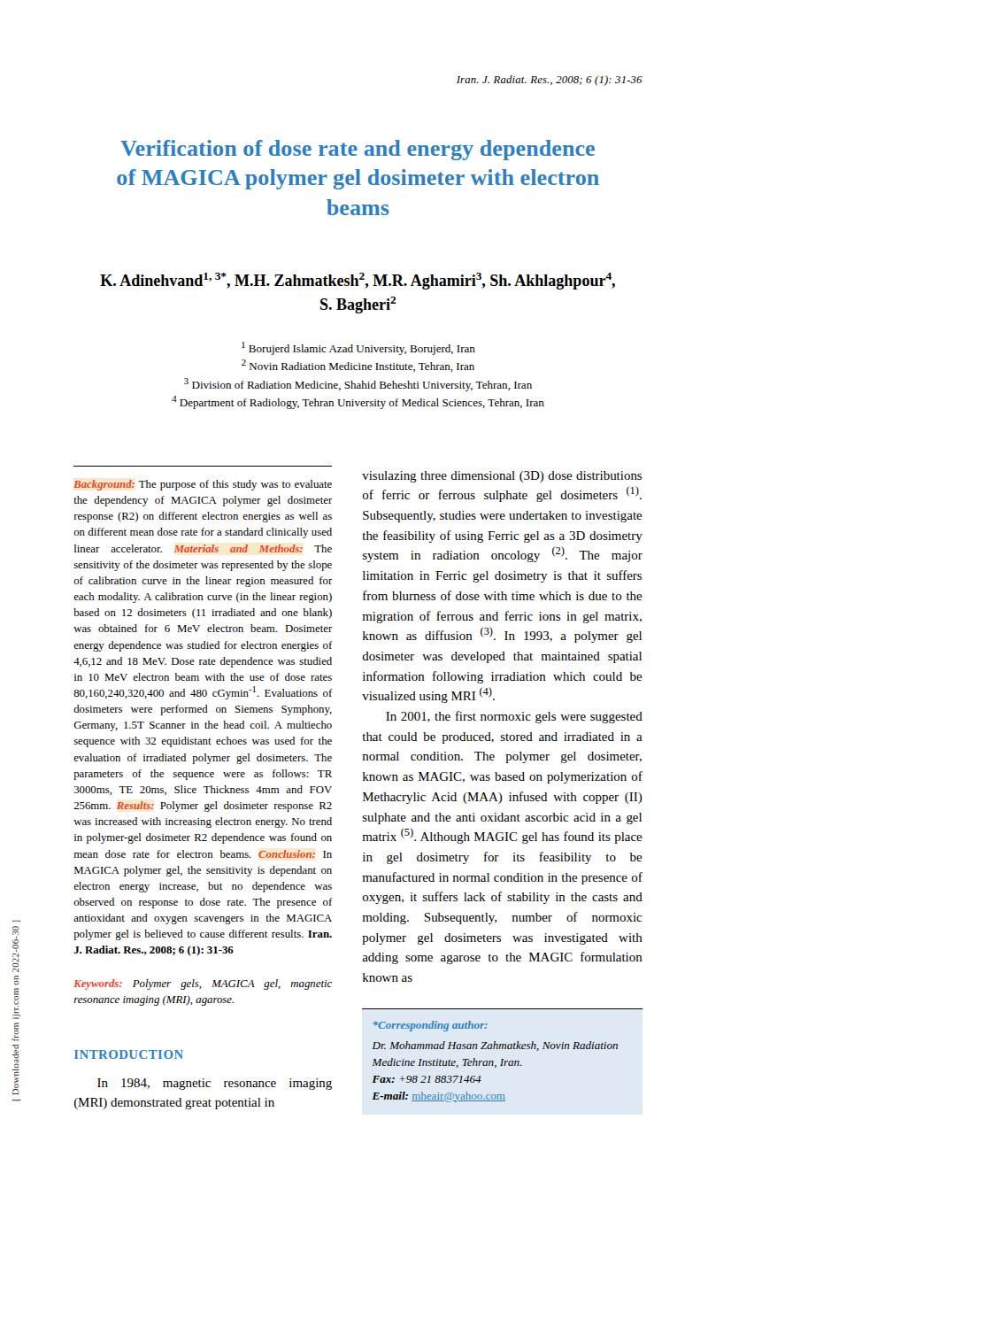Iran. J. Radiat. Res., 2008; 6 (1): 31-36
Verification of dose rate and energy dependence
of MAGICA polymer gel dosimeter with electron
beams
K. Adinehvand1, 3*, M.H. Zahmatkesh2, M.R. Aghamiri3, Sh. Akhlaghpour4,
S. Bagheri2
1 Borujerd Islamic Azad University, Borujerd, Iran
2 Novin Radiation Medicine Institute, Tehran, Iran
3 Division of Radiation Medicine, Shahid Beheshti University, Tehran, Iran
4 Department of Radiology, Tehran University of Medical Sciences, Tehran, Iran
Background: The purpose of this study was to evaluate the dependency of MAGICA polymer gel dosimeter response (R2) on different electron energies as well as on different mean dose rate for a standard clinically used linear accelerator. Materials and Methods: The sensitivity of the dosimeter was represented by the slope of calibration curve in the linear region measured for each modality. A calibration curve (in the linear region) based on 12 dosimeters (11 irradiated and one blank) was obtained for 6 MeV electron beam. Dosimeter energy dependence was studied for electron energies of 4,6,12 and 18 MeV. Dose rate dependence was studied in 10 MeV electron beam with the use of dose rates 80,160,240,320,400 and 480 cGymin-1. Evaluations of dosimeters were performed on Siemens Symphony, Germany, 1.5T Scanner in the head coil. A multiecho sequence with 32 equidistant echoes was used for the evaluation of irradiated polymer gel dosimeters. The parameters of the sequence were as follows: TR 3000ms, TE 20ms, Slice Thickness 4mm and FOV 256mm. Results: Polymer gel dosimeter response R2 was increased with increasing electron energy. No trend in polymer-gel dosimeter R2 dependence was found on mean dose rate for electron beams. Conclusion: In MAGICA polymer gel, the sensitivity is dependant on electron energy increase, but no dependence was observed on response to dose rate. The presence of antioxidant and oxygen scavengers in the MAGICA polymer gel is believed to cause different results. Iran. J. Radiat. Res., 2008; 6 (1): 31-36
Keywords: Polymer gels, MAGICA gel, magnetic resonance imaging (MRI), agarose.
INTRODUCTION
In 1984, magnetic resonance imaging (MRI) demonstrated great potential in
visulazing three dimensional (3D) dose distributions of ferric or ferrous sulphate gel dosimeters (1). Subsequently, studies were undertaken to investigate the feasibility of using Ferric gel as a 3D dosimetry system in radiation oncology (2). The major limitation in Ferric gel dosimetry is that it suffers from blurness of dose with time which is due to the migration of ferrous and ferric ions in gel matrix, known as diffusion (3). In 1993, a polymer gel dosimeter was developed that maintained spatial information following irradiation which could be visualized using MRI (4).
In 2001, the first normoxic gels were suggested that could be produced, stored and irradiated in a normal condition. The polymer gel dosimeter, known as MAGIC, was based on polymerization of Methacrylic Acid (MAA) infused with copper (II) sulphate and the anti oxidant ascorbic acid in a gel matrix (5). Although MAGIC gel has found its place in gel dosimetry for its feasibility to be manufactured in normal condition in the presence of oxygen, it suffers lack of stability in the casts and molding. Subsequently, number of normoxic polymer gel dosimeters was investigated with adding some agarose to the MAGIC formulation known as
*Corresponding author:
Dr. Mohammad Hasan Zahmatkesh, Novin Radiation Medicine Institute, Tehran, Iran.
Fax: +98 21 88371464
E-mail: mheair@yahoo.com
[ Downloaded from ijrr.com on 2022-06-30 ]